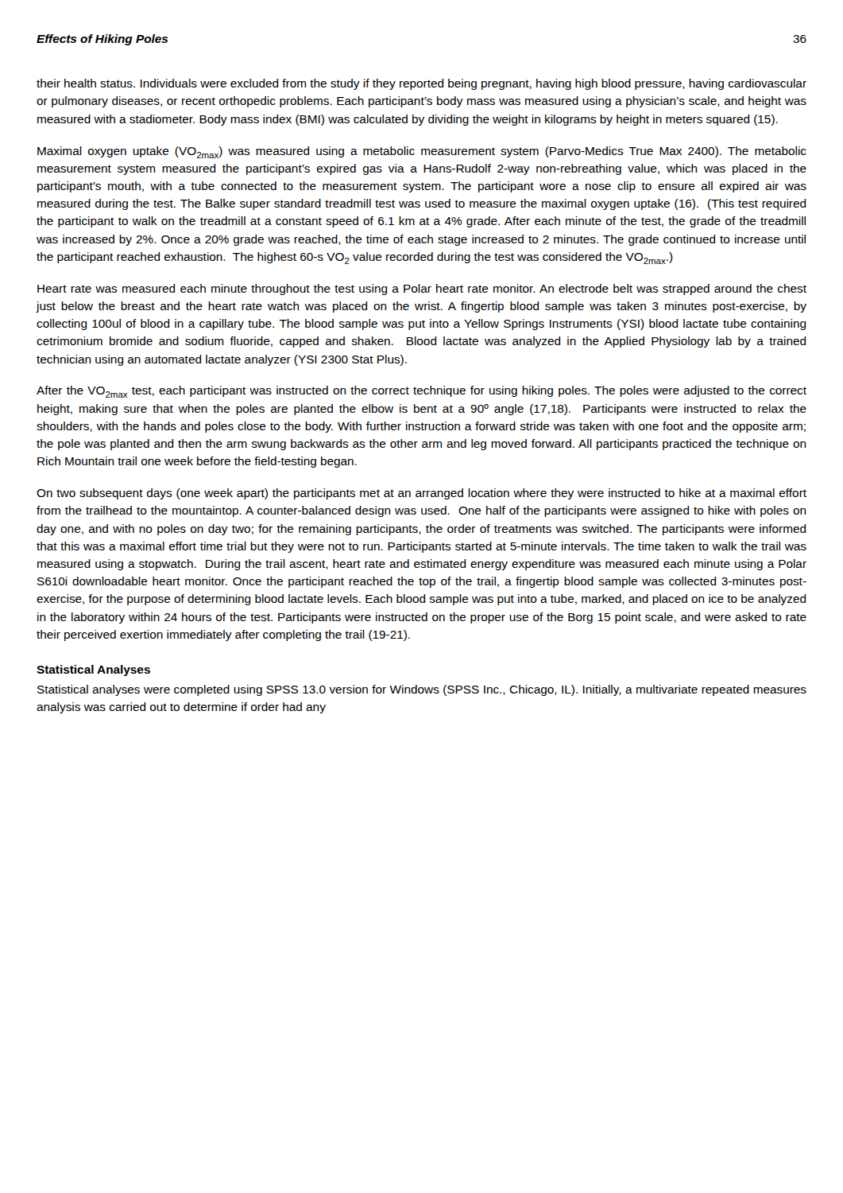Effects of Hiking Poles 36
their health status. Individuals were excluded from the study if they reported being pregnant, having high blood pressure, having cardiovascular or pulmonary diseases, or recent orthopedic problems. Each participant’s body mass was measured using a physician’s scale, and height was measured with a stadiometer. Body mass index (BMI) was calculated by dividing the weight in kilograms by height in meters squared (15).
Maximal oxygen uptake (VO2max) was measured using a metabolic measurement system (Parvo-Medics True Max 2400). The metabolic measurement system measured the participant’s expired gas via a Hans-Rudolf 2-way non-rebreathing value, which was placed in the participant’s mouth, with a tube connected to the measurement system. The participant wore a nose clip to ensure all expired air was measured during the test. The Balke super standard treadmill test was used to measure the maximal oxygen uptake (16). (This test required the participant to walk on the treadmill at a constant speed of 6.1 km at a 4% grade. After each minute of the test, the grade of the treadmill was increased by 2%. Once a 20% grade was reached, the time of each stage increased to 2 minutes. The grade continued to increase until the participant reached exhaustion. The highest 60-s VO2 value recorded during the test was considered the VO2max.)
Heart rate was measured each minute throughout the test using a Polar heart rate monitor. An electrode belt was strapped around the chest just below the breast and the heart rate watch was placed on the wrist. A fingertip blood sample was taken 3 minutes post-exercise, by collecting 100ul of blood in a capillary tube. The blood sample was put into a Yellow Springs Instruments (YSI) blood lactate tube containing cetrimonium bromide and sodium fluoride, capped and shaken. Blood lactate was analyzed in the Applied Physiology lab by a trained technician using an automated lactate analyzer (YSI 2300 Stat Plus).
After the VO2max test, each participant was instructed on the correct technique for using hiking poles. The poles were adjusted to the correct height, making sure that when the poles are planted the elbow is bent at a 90º angle (17,18). Participants were instructed to relax the shoulders, with the hands and poles close to the body. With further instruction a forward stride was taken with one foot and the opposite arm; the pole was planted and then the arm swung backwards as the other arm and leg moved forward. All participants practiced the technique on Rich Mountain trail one week before the field-testing began.
On two subsequent days (one week apart) the participants met at an arranged location where they were instructed to hike at a maximal effort from the trailhead to the mountaintop. A counter-balanced design was used. One half of the participants were assigned to hike with poles on day one, and with no poles on day two; for the remaining participants, the order of treatments was switched. The participants were informed that this was a maximal effort time trial but they were not to run. Participants started at 5-minute intervals. The time taken to walk the trail was measured using a stopwatch. During the trail ascent, heart rate and estimated energy expenditure was measured each minute using a Polar S610i downloadable heart monitor. Once the participant reached the top of the trail, a fingertip blood sample was collected 3-minutes post-exercise, for the purpose of determining blood lactate levels. Each blood sample was put into a tube, marked, and placed on ice to be analyzed in the laboratory within 24 hours of the test. Participants were instructed on the proper use of the Borg 15 point scale, and were asked to rate their perceived exertion immediately after completing the trail (19-21).
Statistical Analyses
Statistical analyses were completed using SPSS 13.0 version for Windows (SPSS Inc., Chicago, IL). Initially, a multivariate repeated measures analysis was carried out to determine if order had any